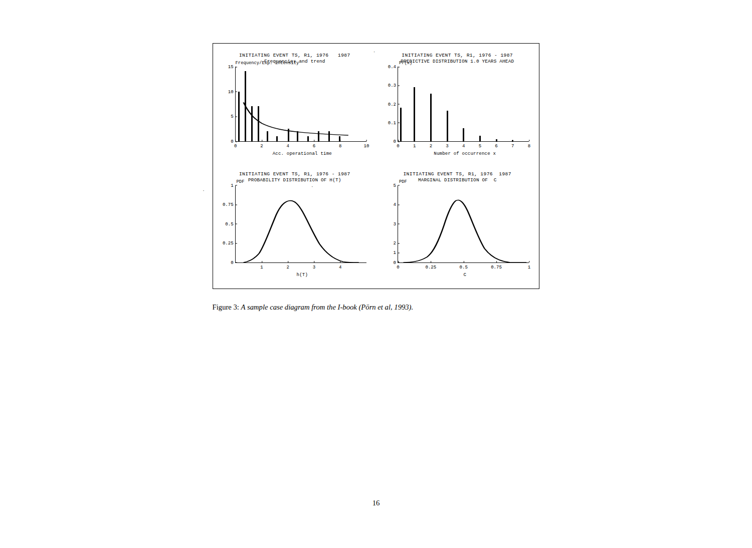INITIATING EVENT TS, R1, 1976 1987 Frequencies and trend
Frequency/Exp. intensity 15 10 5 0 0 2 4 6 8 10
Acc. operational time
·
INITIATING EVENT TS, R1, 1976 - 1987 PREDICTIVE DISTRIBUTION 1.0 YEARS AHEAD
Pr(x) 0.4 0.3 0.2 0.1 0 0 1 2 3 4 5 6 7 8
Number of occurrence x
·
INITIATING EVENT TS, R1, 1976 - 1987 PROBABILITY DISTRIBUTION OF h(T)
PDF 1 0.75 0.5 0.25 0 1 2 3 4 ·
h(T)
INITIATING EVENT TS, R1, 1976 1987 MARGINAL DISTRIBUTION OF C
PDF 5 4 3 2 1 0 0 0.25 0.5 0.75 1
C
Figure 3: A sample case diagram from the I-book (Pörn et al, 1993).
16